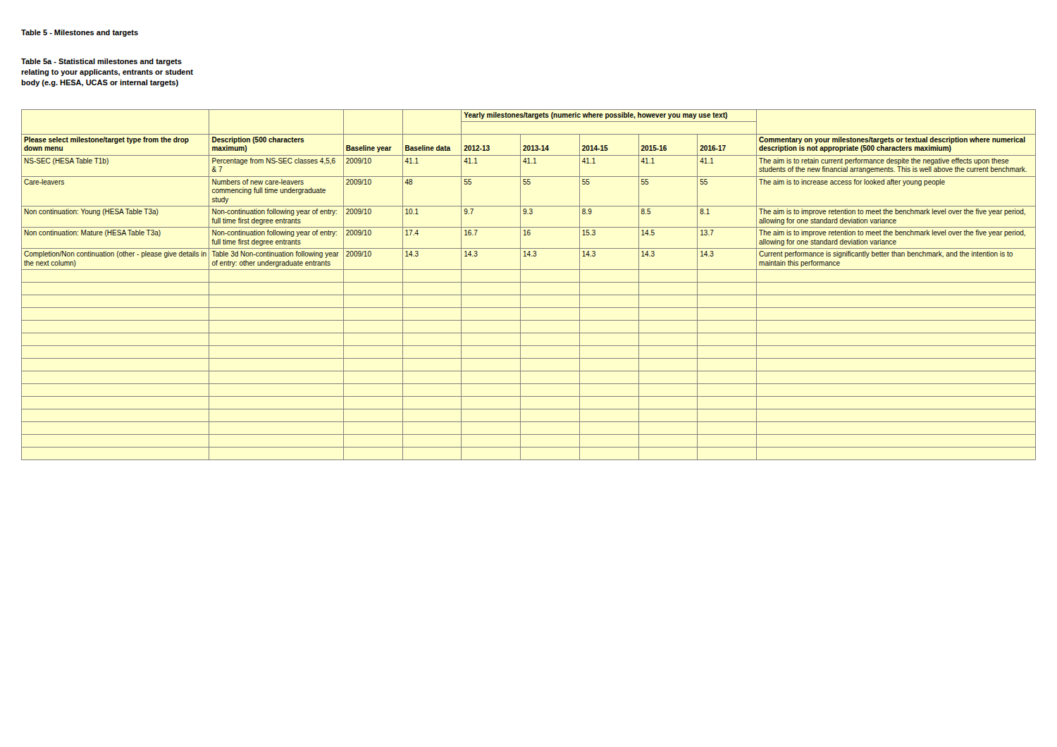Table 5 - Milestones and targets
Table 5a - Statistical milestones and targets
relating to your applicants, entrants or student
body (e.g. HESA, UCAS or internal targets)
| | | | | Yearly milestones/targets (numeric where possible, however you may use text) | |
| --- | --- | --- | --- | --- | --- |
| Please select milestone/target type from the drop down menu | Description (500 characters maximum) | Baseline year | Baseline data | 2012-13 | 2013-14 | 2014-15 | 2015-16 | 2016-17 | Commentary on your milestones/targets or textual description where numerical description is not appropriate (500 characters maximium) |
| NS-SEC (HESA Table T1b) | Percentage from NS-SEC classes 4,5,6 & 7 | 2009/10 | 41.1 | 41.1 | 41.1 | 41.1 | 41.1 | 41.1 | The aim is to retain current performance despite the negative effects upon these students of the new financial arrangements. This is well above the current benchmark. |
| Care-leavers | Numbers of new care-leavers commencing full time undergraduate study | 2009/10 | 48 | 55 | 55 | 55 | 55 | 55 | The aim is to increase access for looked after young people |
| Non continuation: Young (HESA Table T3a) | Non-continuation following year of entry: full time first degree entrants | 2009/10 | 10.1 | 9.7 | 9.3 | 8.9 | 8.5 | 8.1 | The aim is to improve retention to meet the benchmark level over the five year period, allowing for one standard deviation variance |
| Non continuation: Mature (HESA Table T3a) | Non-continuation following year of entry: full time first degree entrants | 2009/10 | 17.4 | 16.7 | 16 | 15.3 | 14.5 | 13.7 | The aim is to improve retention to meet the benchmark level over the five year period, allowing for one standard deviation variance |
| Completion/Non continuation (other - please give details in the next column) | Table 3d Non-continuation following year of entry: other undergraduate entrants | 2009/10 | 14.3 | 14.3 | 14.3 | 14.3 | 14.3 | 14.3 | Current performance is significantly better than benchmark, and the intention is to maintain this performance |